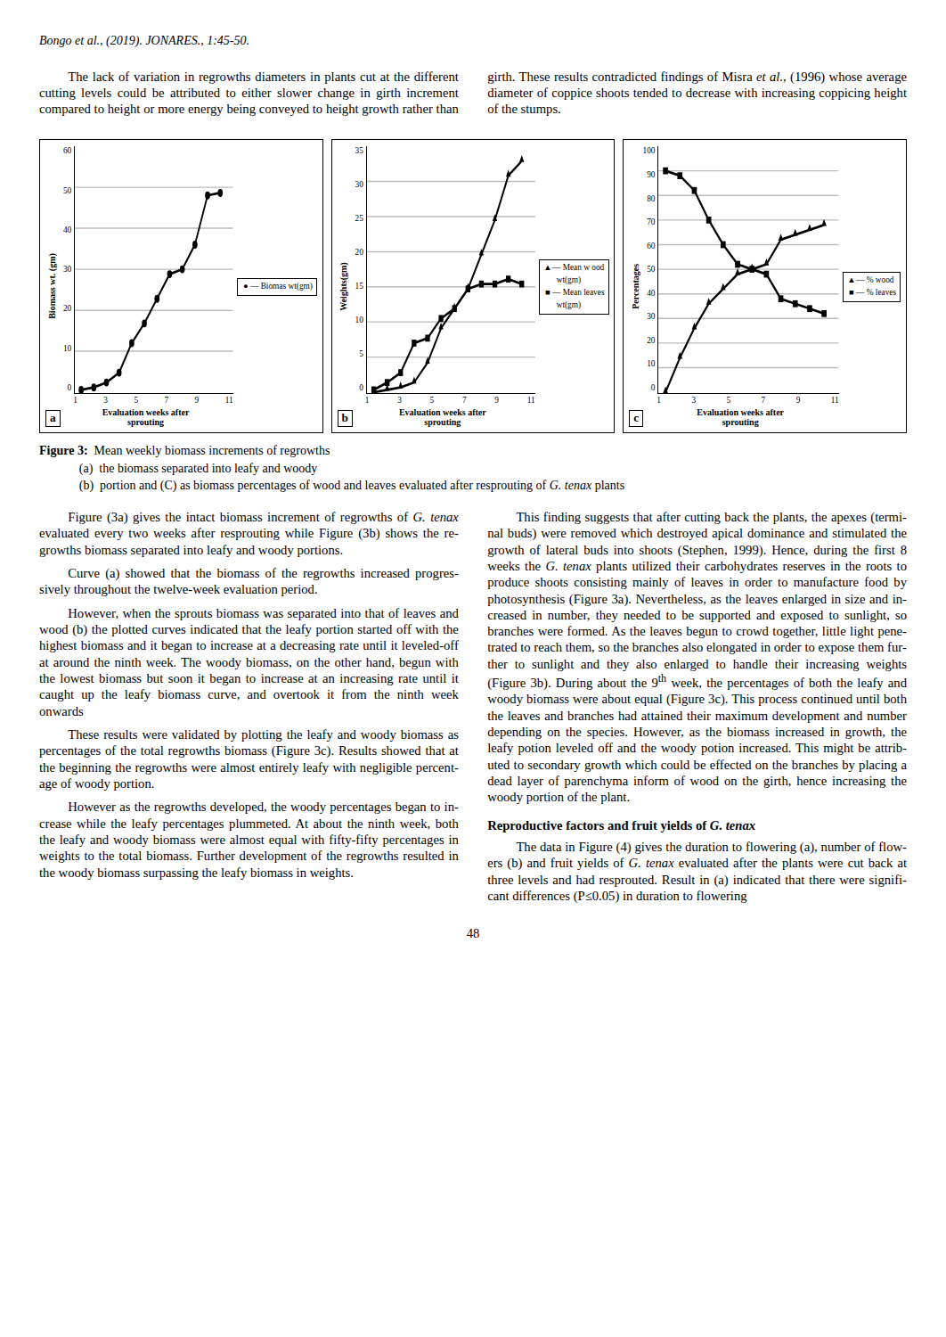Bongo et al., (2019). JONARES., 1:45-50.
The lack of variation in regrowths diameters in plants cut at the different cutting levels could be attributed to either slower change in girth increment compared to height or more energy being conveyed to height growth rather than girth. These results contradicted findings of Misra et al., (1996) whose average diameter of coppice shoots tended to decrease with increasing coppicing height of the stumps.
Biomass wt. (gm)
6050403020100
1357911
Evaluation weeks after
sprouting
●— Biomas wt(gm)
a
Weights(gm)
35302520151050
1357911
Evaluation weeks after
sprouting
▲— Mean w ood
wt(gm)
■— Mean leaves
wt(gm)
b
Percentages
1009080706050403020100
1357911
Evaluation weeks after
sprouting
▲— % wood
■— % leaves
c
Figure 3: Mean weekly biomass increments of regrowths
(a) the biomass separated into leafy and woody
(b) portion and (C) as biomass percentages of wood and leaves evaluated after resprouting of G. tenax plants
Figure (3a) gives the intact biomass increment of regrowths of G. tenax evaluated every two weeks after resprouting while Figure (3b) shows the regrowths biomass separated into leafy and woody portions.
Curve (a) showed that the biomass of the regrowths increased progressively throughout the twelve-week evaluation period.
However, when the sprouts biomass was separated into that of leaves and wood (b) the plotted curves indicated that the leafy portion started off with the highest biomass and it began to increase at a decreasing rate until it leveled-off at around the ninth week. The woody biomass, on the other hand, begun with the lowest biomass but soon it began to increase at an increasing rate until it caught up the leafy biomass curve, and overtook it from the ninth week onwards
These results were validated by plotting the leafy and woody biomass as percentages of the total regrowths biomass (Figure 3c). Results showed that at the beginning the regrowths were almost entirely leafy with negligible percentage of woody portion.
However as the regrowths developed, the woody percentages began to increase while the leafy percentages plummeted. At about the ninth week, both the leafy and woody biomass were almost equal with fifty-fifty percentages in weights to the total biomass. Further development of the regrowths resulted in the woody biomass surpassing the leafy biomass in weights.
This finding suggests that after cutting back the plants, the apexes (terminal buds) were removed which destroyed apical dominance and stimulated the growth of lateral buds into shoots (Stephen, 1999). Hence, during the first 8 weeks the G. tenax plants utilized their carbohydrates reserves in the roots to produce shoots consisting mainly of leaves in order to manufacture food by photosynthesis (Figure 3a). Nevertheless, as the leaves enlarged in size and increased in number, they needed to be supported and exposed to sunlight, so branches were formed. As the leaves begun to crowd together, little light penetrated to reach them, so the branches also elongated in order to expose them further to sunlight and they also enlarged to handle their increasing weights (Figure 3b). During about the 9th week, the percentages of both the leafy and woody biomass were about equal (Figure 3c). This process continued until both the leaves and branches had attained their maximum development and number depending on the species. However, as the biomass increased in growth, the leafy potion leveled off and the woody potion increased. This might be attributed to secondary growth which could be effected on the branches by placing a dead layer of parenchyma inform of wood on the girth, hence increasing the woody portion of the plant.
Reproductive factors and fruit yields of G. tenax
The data in Figure (4) gives the duration to flowering (a), number of flowers (b) and fruit yields of G. tenax evaluated after the plants were cut back at three levels and had resprouted. Result in (a) indicated that there were significant differences (P≤0.05) in duration to flowering
48